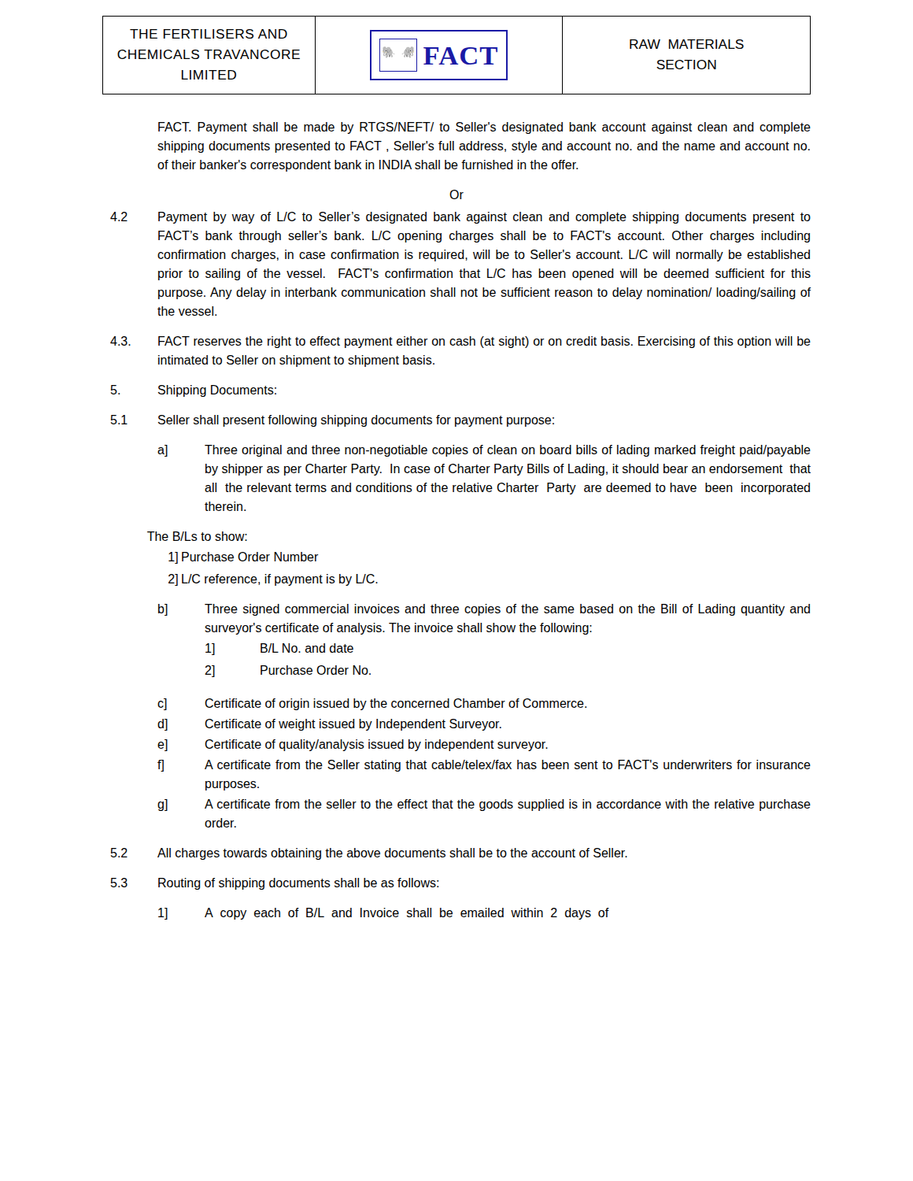| THE FERTILISERS AND CHEMICALS TRAVANCORE LIMITED | FACT | RAW MATERIALS SECTION |
FACT. Payment shall be made by RTGS/NEFT/ to Seller's designated bank account against clean and complete shipping documents presented to FACT , Seller's full address, style and account no. and the name and account no. of their banker's correspondent bank in INDIA shall be furnished in the offer.
Or
4.2
Payment by way of L/C to Seller’s designated bank against clean and complete shipping documents present to FACT’s bank through seller’s bank. L/C opening charges shall be to FACT's account. Other charges including confirmation charges, in case confirmation is required, will be to Seller's account. L/C will normally be established prior to sailing of the vessel. FACT's confirmation that L/C has been opened will be deemed sufficient for this purpose. Any delay in interbank communication shall not be sufficient reason to delay nomination/ loading/sailing of the vessel.
4.3.
FACT reserves the right to effect payment either on cash (at sight) or on credit basis. Exercising of this option will be intimated to Seller on shipment to shipment basis.
5.
Shipping Documents:
5.1
Seller shall present following shipping documents for payment purpose:
a]
Three original and three non-negotiable copies of clean on board bills of lading marked freight paid/payable by shipper as per Charter Party. In case of Charter Party Bills of Lading, it should bear an endorsement that all the relevant terms and conditions of the relative Charter Party are deemed to have been incorporated therein.
The B/Ls to show:
1]
Purchase Order Number
2]
L/C reference, if payment is by L/C.
b]
Three signed commercial invoices and three copies of the same based on the Bill of Lading quantity and surveyor's certificate of analysis. The invoice shall show the following:
1]
B/L No. and date
2]
Purchase Order No.
c]
Certificate of origin issued by the concerned Chamber of Commerce.
d]
Certificate of weight issued by Independent Surveyor.
e]
Certificate of quality/analysis issued by independent surveyor.
f]
A certificate from the Seller stating that cable/telex/fax has been sent to FACT's underwriters for insurance purposes.
g]
A certificate from the seller to the effect that the goods supplied is in accordance with the relative purchase order.
5.2
All charges towards obtaining the above documents shall be to the account of Seller.
5.3
Routing of shipping documents shall be as follows:
1]
A copy each of B/L and Invoice shall be emailed within 2 days of